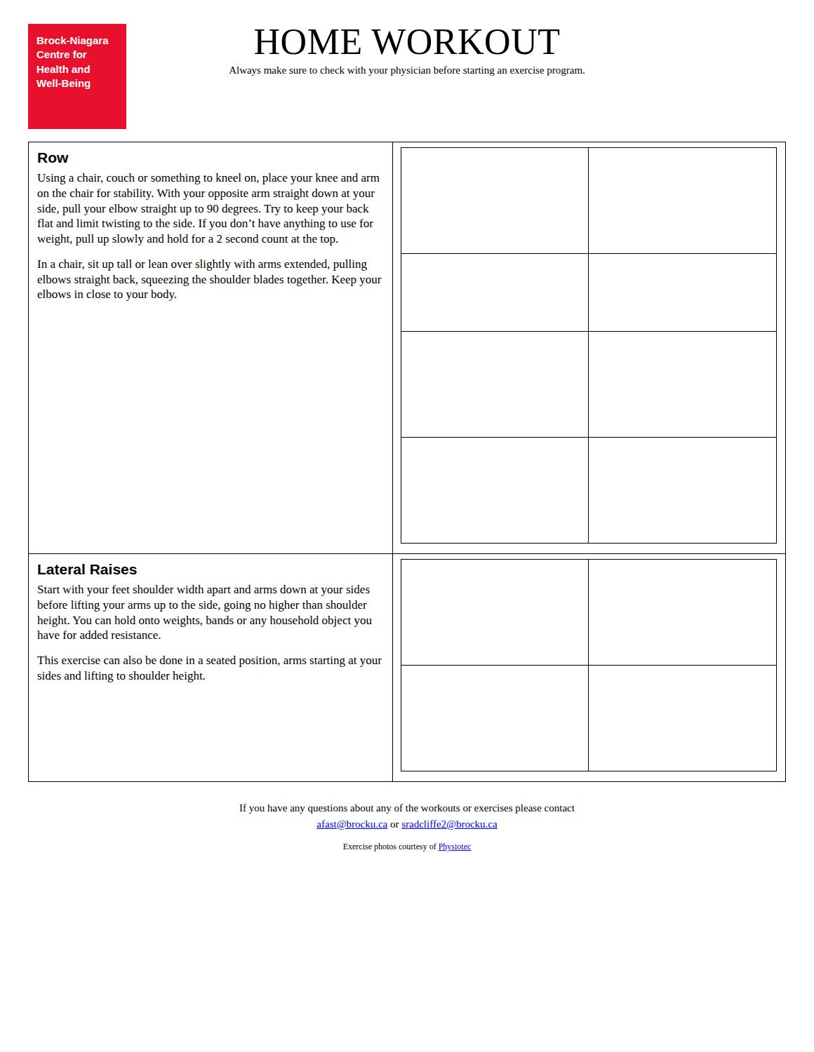Brock-Niagara
Centre for
Health and
Well-Being
HOME WORKOUT
Always make sure to check with your physician before starting an exercise program.
| Row Using a chair, couch or something to kneel on, place your knee and arm on the chair for stability. With your opposite arm straight down at your side, pull your elbow straight up to 90 degrees. Try to keep your back flat and limit twisting to the side. If you don’t have anything to use for weight, pull up slowly and hold for a 2 second count at the top. In a chair, sit up tall or lean over slightly with arms extended, pulling elbows straight back, squeezing the shoulder blades together. Keep your elbows in close to your body. | |
| Lateral Raises Start with your feet shoulder width apart and arms down at your sides before lifting your arms up to the side, going no higher than shoulder height. You can hold onto weights, bands or any household object you have for added resistance. This exercise can also be done in a seated position, arms starting at your sides and lifting to shoulder height. | |
If you have any questions about any of the workouts or exercises please contact
afast@brocku.ca or sradcliffe2@brocku.ca
Exercise photos courtesy of Physiotec